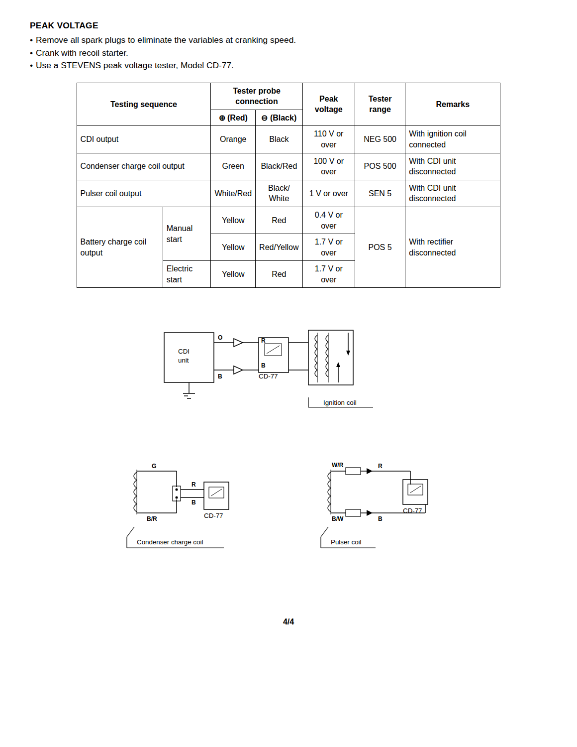PEAK VOLTAGE
Remove all spark plugs to eliminate the variables at cranking speed.
Crank with recoil starter.
Use a STEVENS peak voltage tester, Model CD-77.
| Testing sequence | Tester probe connection | Peak voltage | Tester range | Remarks |
| --- | --- | --- | --- | --- |
| ⊕ (Red) | ⊖ (Black) |
| CDI output | Orange | Black | 110 V or over | NEG 500 | With ignition coil connected |
| Condenser charge coil output | Green | Black/Red | 100 V or over | POS 500 | With CDI unit disconnected |
| Pulser coil output | White/Red | Black/ White | 1 V or over | SEN 5 | With CDI unit disconnected |
| Battery charge coil output | Manual start | Yellow | Red | 0.4 V or over | POS 5 | With rectifier disconnected |
| Yellow | Red/Yellow | 1.7 V or over |
| Electric start | Yellow | Red | 1.7 V or over |
CDI unit O B R B CD-77 Ignition coil
G B/R R B CD-77 Condenser charge coil W/R R B/W B CD-77 Pulser coil
4/4